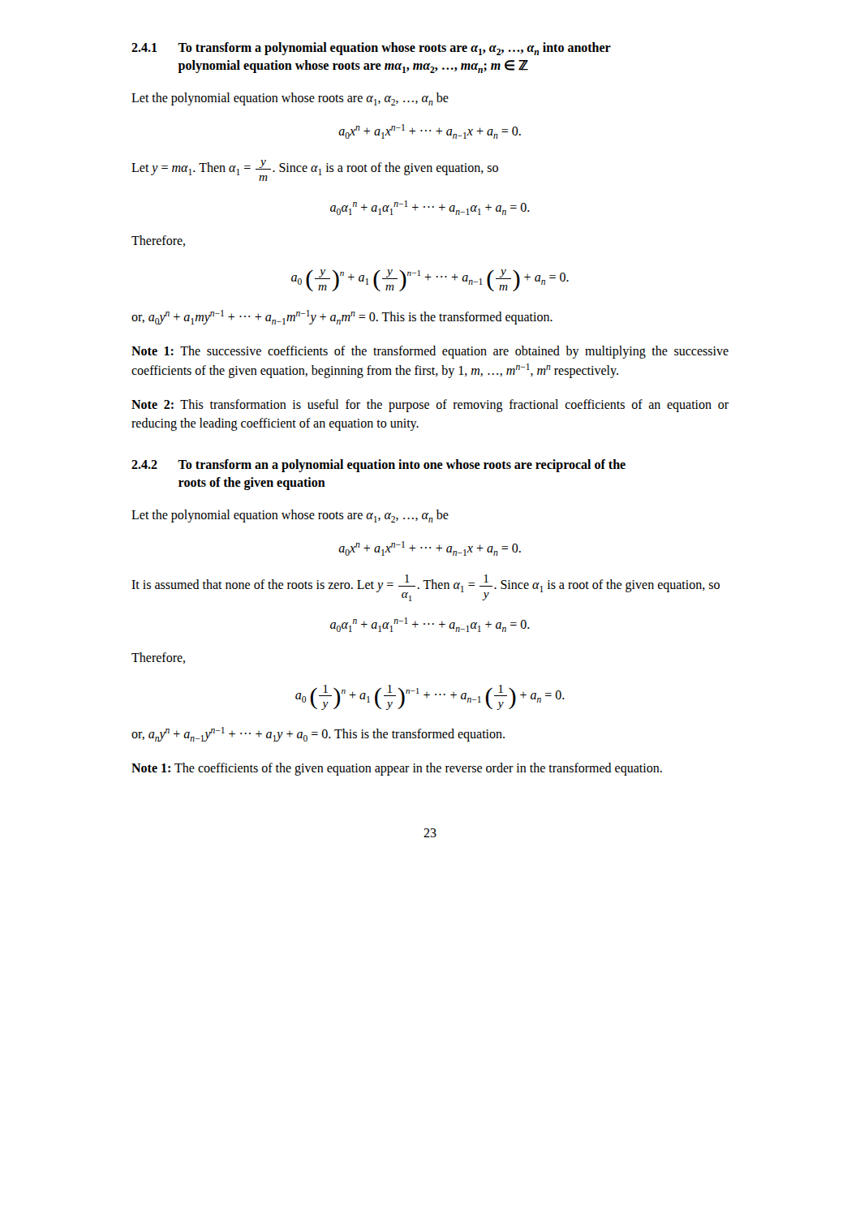2.4.1 To transform a polynomial equation whose roots are α1, α2, …, αn into another polynomial equation whose roots are mα1, mα2, …, mαn; m ∈ ℤ
Let the polynomial equation whose roots are α1, α2, …, αn be
a0xn + a1xn−1 + ··· + an−1x + an = 0.
Let y = mα1. Then α1 = ym. Since α1 is a root of the given equation, so
a0α1n + a1α1n−1 + ··· + an−1α1 + an = 0.
Therefore,
a0 (ym) n + a1 (ym) n−1 + ··· + an−1 (ym) + an = 0.
or, a0yn + a1myn−1 + ··· + an−1mn−1y + anmn = 0. This is the transformed equation.
Note 1: The successive coefficients of the transformed equation are obtained by multiplying the successive coefficients of the given equation, beginning from the first, by 1, m, …, mn−1, mn respectively.
Note 2: This transformation is useful for the purpose of removing fractional coefficients of an equation or reducing the leading coefficient of an equation to unity.
2.4.2 To transform an a polynomial equation into one whose roots are reciprocal of the roots of the given equation
Let the polynomial equation whose roots are α1, α2, …, αn be
a0xn + a1xn−1 + ··· + an−1x + an = 0.
It is assumed that none of the roots is zero. Let y = 1 α1. Then α1 = 1 y. Since α1 is a root of the given equation, so
a0α1n + a1α1n−1 + ··· + an−1α1 + an = 0.
Therefore,
a0 (1 y) n + a1 (1 y) n−1 + ··· + an−1 (1 y) + an = 0.
or, anyn + an−1yn−1 + ··· + a1y + a0 = 0. This is the transformed equation.
Note 1: The coefficients of the given equation appear in the reverse order in the transformed equation.
23